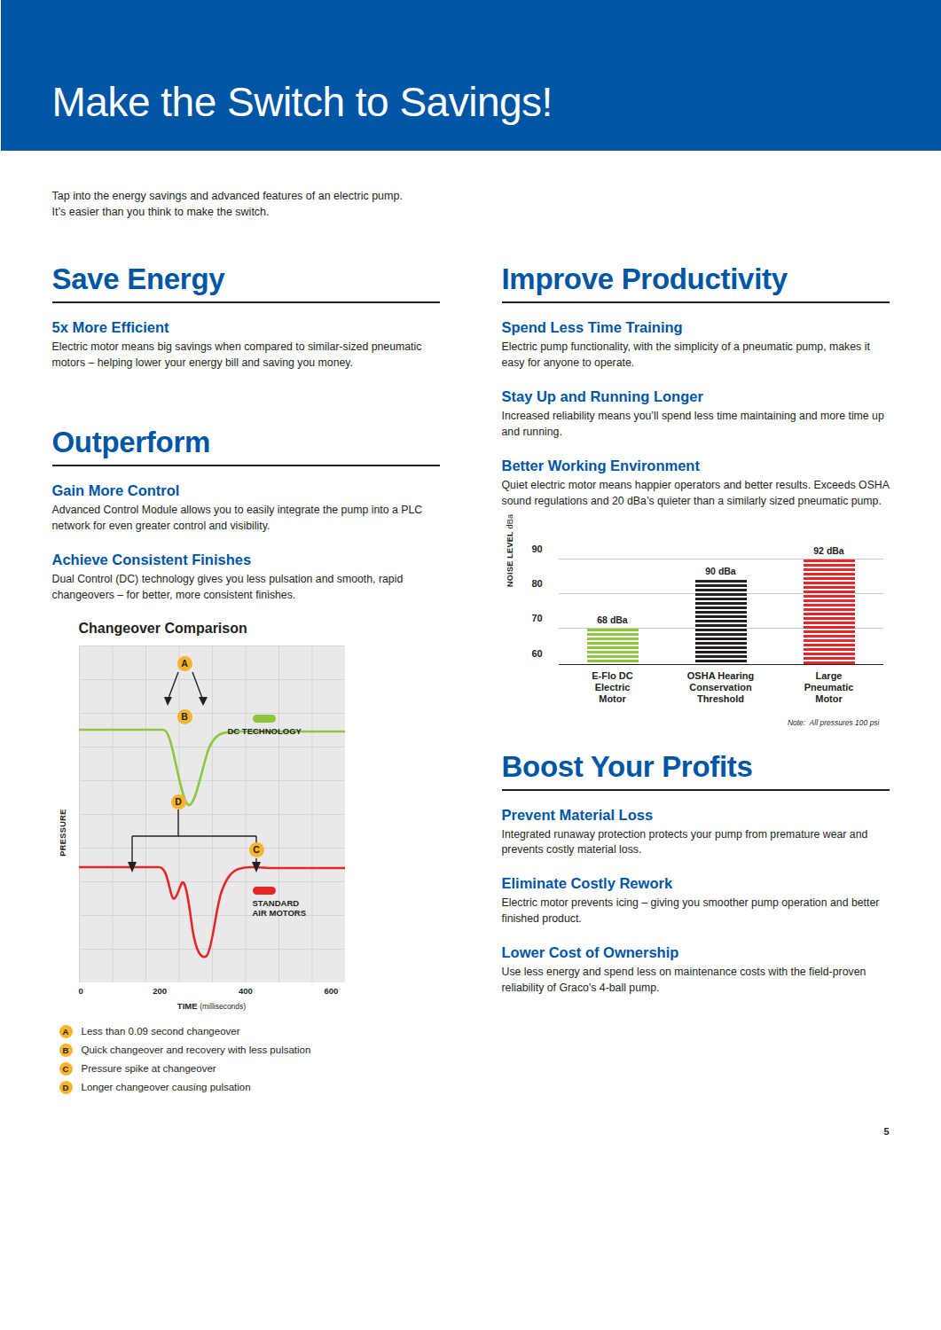Make the Switch to Savings!
Tap into the energy savings and advanced features of an electric pump.
It’s easier than you think to make the switch.
Save Energy
5x More Efficient
Electric motor means big savings when compared to similar-sized pneumatic motors – helping lower your energy bill and saving you money.
Outperform
Gain More Control
Advanced Control Module allows you to easily integrate the pump into a PLC network for even greater control and visibility.
Achieve Consistent Finishes
Dual Control (DC) technology gives you less pulsation and smooth, rapid changeovers – for better, more consistent finishes.
Changeover Comparison
PRESSURE
A
B
D
C
DC TECHNOLOGY
STANDARD
AIR MOTORS
0 200 400 600
TIME (milliseconds)
A Less than 0.09 second changeover
B Quick changeover and recovery with less pulsation
C Pressure spike at changeover
D Longer changeover causing pulsation
Improve Productivity
Spend Less Time Training
Electric pump functionality, with the simplicity of a pneumatic pump, makes it easy for anyone to operate.
Stay Up and Running Longer
Increased reliability means you’ll spend less time maintaining and more time up and running.
Better Working Environment
Quiet electric motor means happier operators and better results. Exceeds OSHA sound regulations and 20 dBa’s quieter than a similarly sized pneumatic pump.
NOISE LEVEL dBa
90
80
70
60
68 dBa
90 dBa
92 dBa
E-Flo DC
Electric
Motor
OSHA Hearing
Conservation
Threshold
Large
Pneumatic
Motor
Note: All pressures 100 psi
Boost Your Profits
Prevent Material Loss
Integrated runaway protection protects your pump from premature wear and prevents costly material loss.
Eliminate Costly Rework
Electric motor prevents icing – giving you smoother pump operation and better finished product.
Lower Cost of Ownership
Use less energy and spend less on maintenance costs with the field-proven reliability of Graco's 4-ball pump.
5